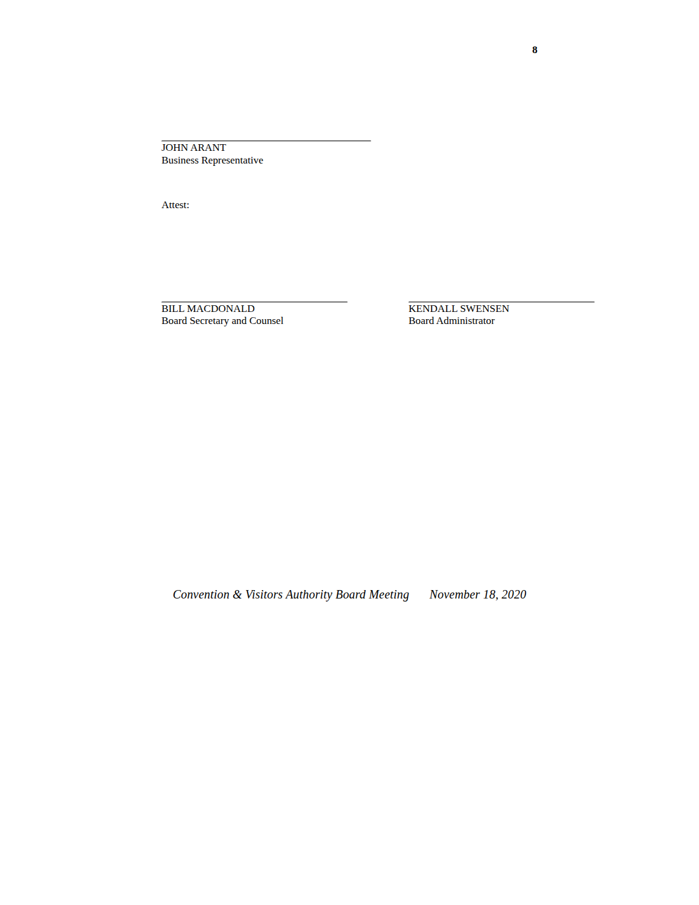8
JOHN ARANT
Business Representative
Attest:
BILL MACDONALD
Board Secretary and Counsel
KENDALL SWENSEN
Board Administrator
Convention & Visitors Authority Board Meeting November 18, 2020